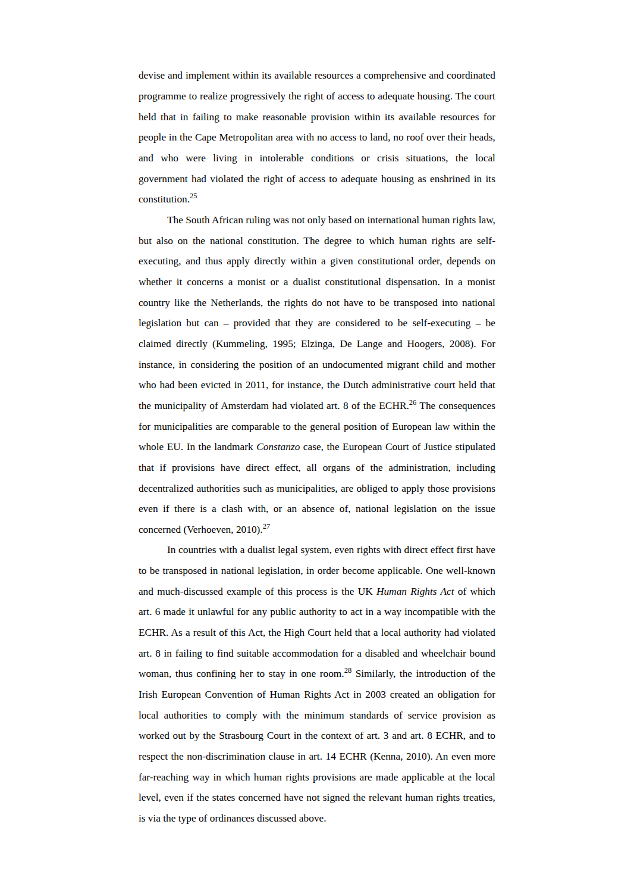devise and implement within its available resources a comprehensive and coordinated programme to realize progressively the right of access to adequate housing. The court held that in failing to make reasonable provision within its available resources for people in the Cape Metropolitan area with no access to land, no roof over their heads, and who were living in intolerable conditions or crisis situations, the local government had violated the right of access to adequate housing as enshrined in its constitution.25
The South African ruling was not only based on international human rights law, but also on the national constitution. The degree to which human rights are self-executing, and thus apply directly within a given constitutional order, depends on whether it concerns a monist or a dualist constitutional dispensation. In a monist country like the Netherlands, the rights do not have to be transposed into national legislation but can – provided that they are considered to be self-executing – be claimed directly (Kummeling, 1995; Elzinga, De Lange and Hoogers, 2008). For instance, in considering the position of an undocumented migrant child and mother who had been evicted in 2011, for instance, the Dutch administrative court held that the municipality of Amsterdam had violated art. 8 of the ECHR.26 The consequences for municipalities are comparable to the general position of European law within the whole EU. In the landmark Constanzo case, the European Court of Justice stipulated that if provisions have direct effect, all organs of the administration, including decentralized authorities such as municipalities, are obliged to apply those provisions even if there is a clash with, or an absence of, national legislation on the issue concerned (Verhoeven, 2010).27
In countries with a dualist legal system, even rights with direct effect first have to be transposed in national legislation, in order become applicable. One well-known and much-discussed example of this process is the UK Human Rights Act of which art. 6 made it unlawful for any public authority to act in a way incompatible with the ECHR. As a result of this Act, the High Court held that a local authority had violated art. 8 in failing to find suitable accommodation for a disabled and wheelchair bound woman, thus confining her to stay in one room.28 Similarly, the introduction of the Irish European Convention of Human Rights Act in 2003 created an obligation for local authorities to comply with the minimum standards of service provision as worked out by the Strasbourg Court in the context of art. 3 and art. 8 ECHR, and to respect the non-discrimination clause in art. 14 ECHR (Kenna, 2010). An even more far-reaching way in which human rights provisions are made applicable at the local level, even if the states concerned have not signed the relevant human rights treaties, is via the type of ordinances discussed above.